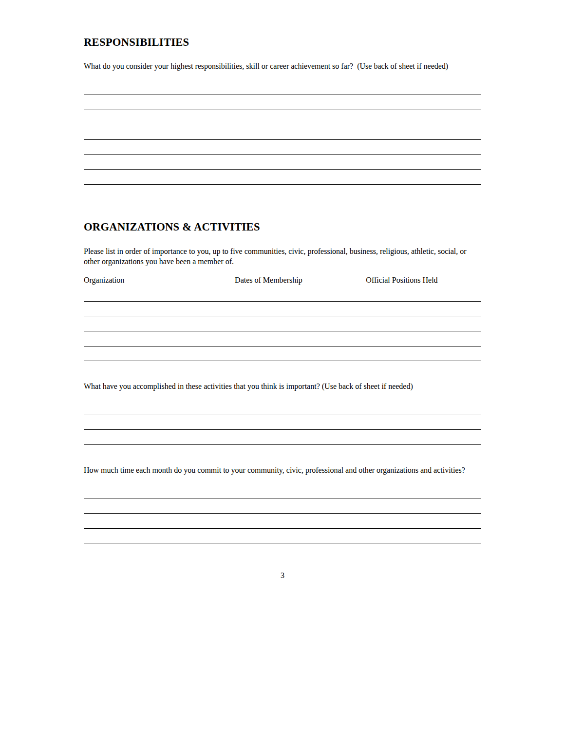RESPONSIBILITIES
What do you consider your highest responsibilities, skill or career achievement so far? (Use back of sheet if needed)
ORGANIZATIONS & ACTIVITIES
Please list in order of importance to you, up to five communities, civic, professional, business, religious, athletic, social, or other organizations you have been a member of.
Organization
Dates of Membership
Official Positions Held
What have you accomplished in these activities that you think is important? (Use back of sheet if needed)
How much time each month do you commit to your community, civic, professional and other organizations and activities?
3